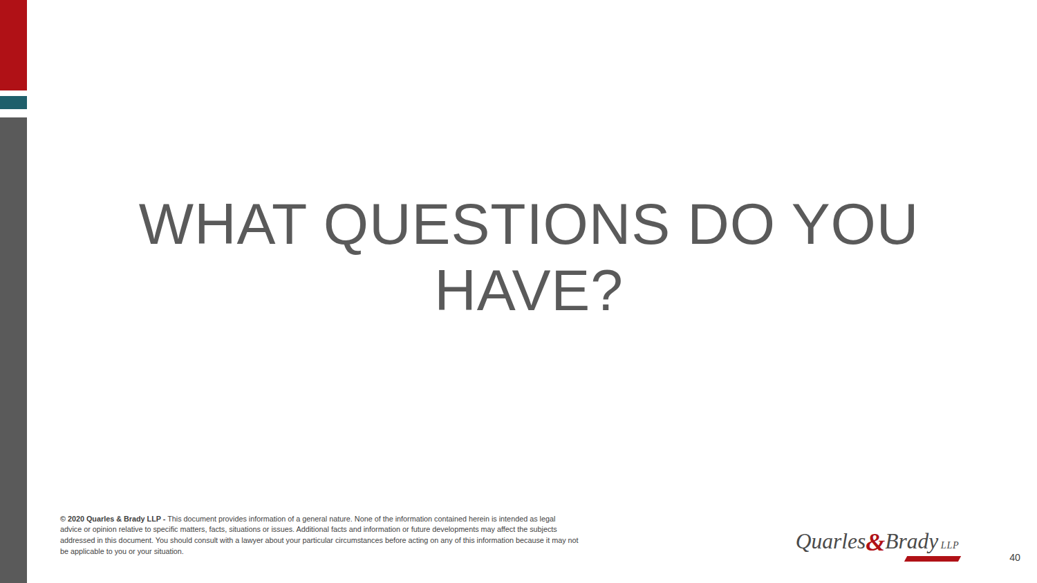WHAT QUESTIONS DO YOU HAVE?
© 2020 Quarles & Brady LLP - This document provides information of a general nature. None of the information contained herein is intended as legal advice or opinion relative to specific matters, facts, situations or issues. Additional facts and information or future developments may affect the subjects addressed in this document. You should consult with a lawyer about your particular circumstances before acting on any of this information because it may not be applicable to you or your situation.
Quarles&BradyLLP
40